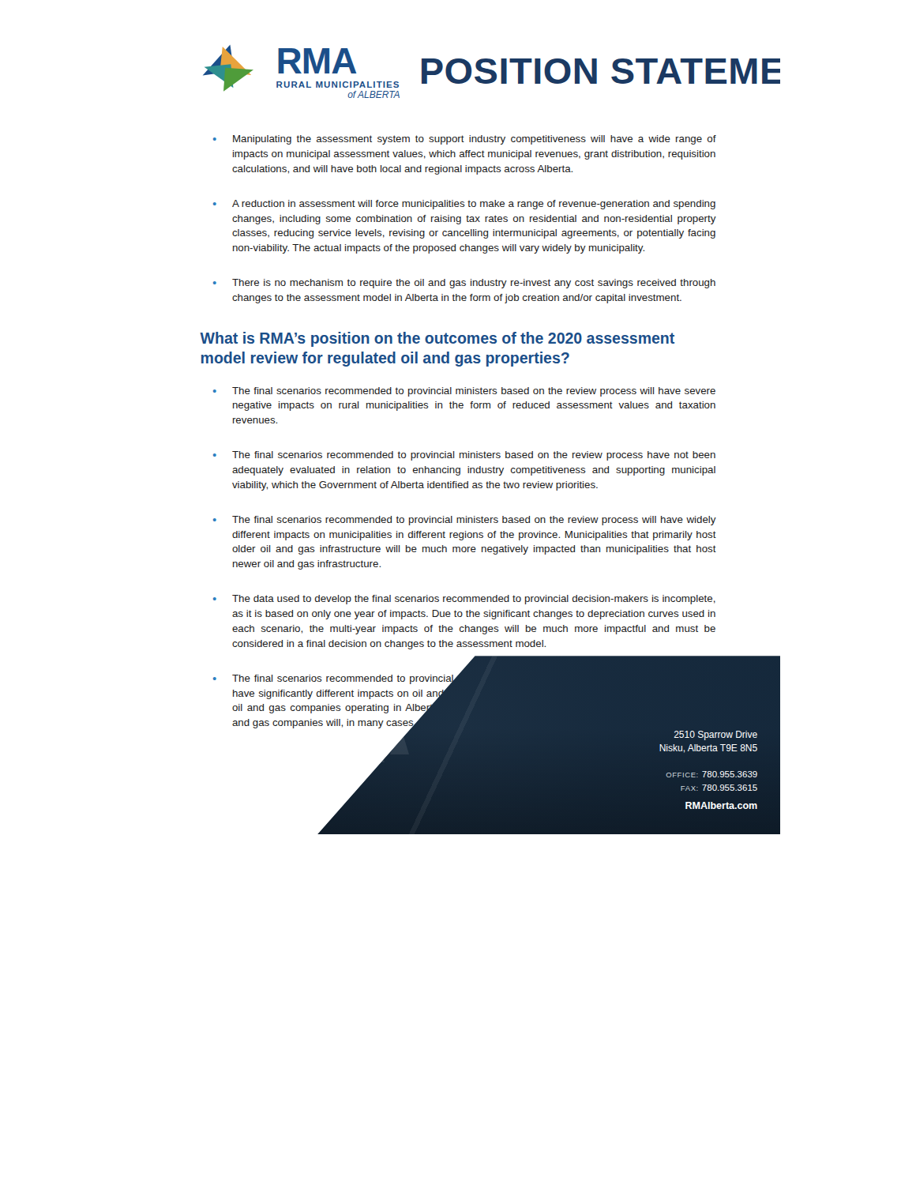RMA RURAL MUNICIPALITIES of ALBERTA
POSITION STATEMENT
Manipulating the assessment system to support industry competitiveness will have a wide range of impacts on municipal assessment values, which affect municipal revenues, grant distribution, requisition calculations, and will have both local and regional impacts across Alberta.
A reduction in assessment will force municipalities to make a range of revenue-generation and spending changes, including some combination of raising tax rates on residential and non-residential property classes, reducing service levels, revising or cancelling intermunicipal agreements, or potentially facing non-viability. The actual impacts of the proposed changes will vary widely by municipality.
There is no mechanism to require the oil and gas industry re-invest any cost savings received through changes to the assessment model in Alberta in the form of job creation and/or capital investment.
What is RMA’s position on the outcomes of the 2020 assessment model review for regulated oil and gas properties?
The final scenarios recommended to provincial ministers based on the review process will have severe negative impacts on rural municipalities in the form of reduced assessment values and taxation revenues.
The final scenarios recommended to provincial ministers based on the review process have not been adequately evaluated in relation to enhancing industry competitiveness and supporting municipal viability, which the Government of Alberta identified as the two review priorities.
The final scenarios recommended to provincial ministers based on the review process will have widely different impacts on municipalities in different regions of the province. Municipalities that primarily host older oil and gas infrastructure will be much more negatively impacted than municipalities that host newer oil and gas infrastructure.
The data used to develop the final scenarios recommended to provincial decision-makers is incomplete, as it is based on only one year of impacts. Due to the significant changes to depreciation curves used in each scenario, the multi-year impacts of the changes will be much more impactful and must be considered in a final decision on changes to the assessment model.
The final scenarios recommended to provincial ministers based on the review process will have significantly different impacts on oil and gas companies of different sizes. The largest oil and gas companies operating in Alberta will benefit significantly, while the smallest oil and gas companies will, in many cases, face significantly higher assessments.
2510 Sparrow Drive
Nisku, Alberta T9E 8N5
OFFICE: 780.955.3639
FAX: 780.955.3615
RMAlberta.com